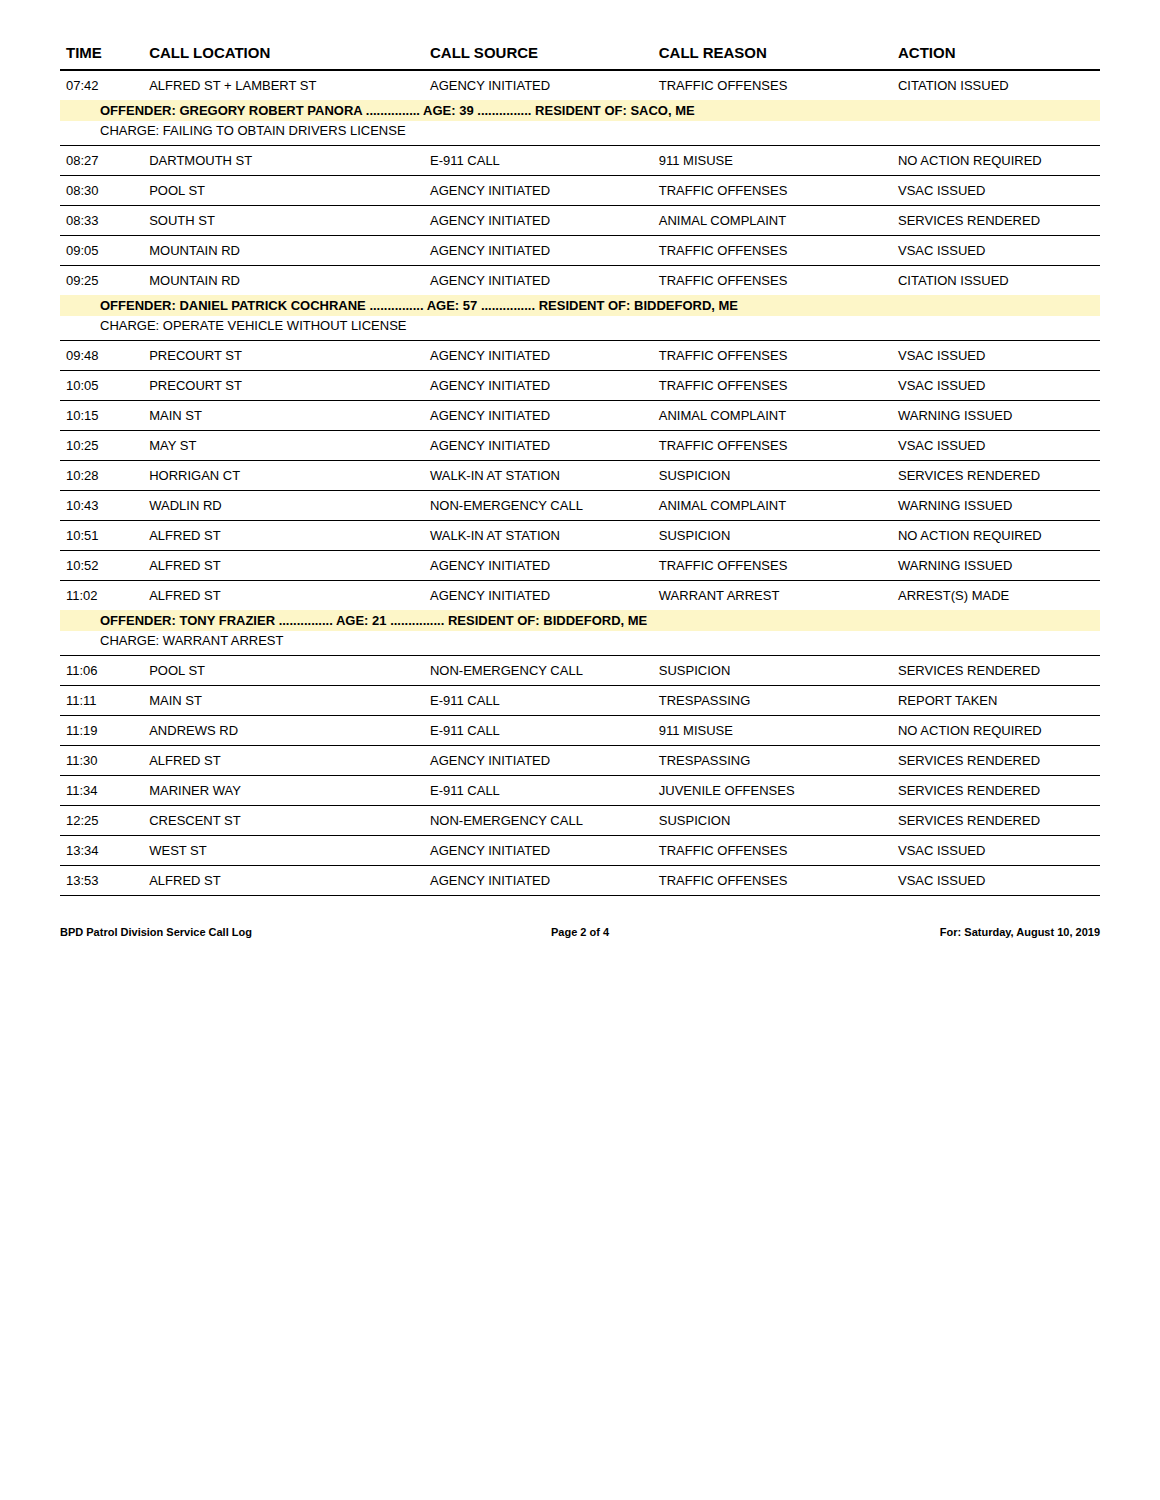| TIME | CALL LOCATION | CALL SOURCE | CALL REASON | ACTION |
| --- | --- | --- | --- | --- |
| 07:42 | ALFRED ST + LAMBERT ST | AGENCY INITIATED | TRAFFIC OFFENSES | CITATION ISSUED |
| OFFENDER: GREGORY ROBERT PANORA ............... AGE: 39 ............... RESIDENT OF: SACO, ME |
| CHARGE: FAILING TO OBTAIN DRIVERS LICENSE |
| 08:27 | DARTMOUTH ST | E-911 CALL | 911 MISUSE | NO ACTION REQUIRED |
| 08:30 | POOL ST | AGENCY INITIATED | TRAFFIC OFFENSES | VSAC ISSUED |
| 08:33 | SOUTH ST | AGENCY INITIATED | ANIMAL COMPLAINT | SERVICES RENDERED |
| 09:05 | MOUNTAIN RD | AGENCY INITIATED | TRAFFIC OFFENSES | VSAC ISSUED |
| 09:25 | MOUNTAIN RD | AGENCY INITIATED | TRAFFIC OFFENSES | CITATION ISSUED |
| OFFENDER: DANIEL PATRICK COCHRANE ............... AGE: 57 ............... RESIDENT OF: BIDDEFORD, ME |
| CHARGE: OPERATE VEHICLE WITHOUT LICENSE |
| 09:48 | PRECOURT ST | AGENCY INITIATED | TRAFFIC OFFENSES | VSAC ISSUED |
| 10:05 | PRECOURT ST | AGENCY INITIATED | TRAFFIC OFFENSES | VSAC ISSUED |
| 10:15 | MAIN ST | AGENCY INITIATED | ANIMAL COMPLAINT | WARNING ISSUED |
| 10:25 | MAY ST | AGENCY INITIATED | TRAFFIC OFFENSES | VSAC ISSUED |
| 10:28 | HORRIGAN CT | WALK-IN AT STATION | SUSPICION | SERVICES RENDERED |
| 10:43 | WADLIN RD | NON-EMERGENCY CALL | ANIMAL COMPLAINT | WARNING ISSUED |
| 10:51 | ALFRED ST | WALK-IN AT STATION | SUSPICION | NO ACTION REQUIRED |
| 10:52 | ALFRED ST | AGENCY INITIATED | TRAFFIC OFFENSES | WARNING ISSUED |
| 11:02 | ALFRED ST | AGENCY INITIATED | WARRANT ARREST | ARREST(S) MADE |
| OFFENDER: TONY FRAZIER ............... AGE: 21 ............... RESIDENT OF: BIDDEFORD, ME |
| CHARGE: WARRANT ARREST |
| 11:06 | POOL ST | NON-EMERGENCY CALL | SUSPICION | SERVICES RENDERED |
| 11:11 | MAIN ST | E-911 CALL | TRESPASSING | REPORT TAKEN |
| 11:19 | ANDREWS RD | E-911 CALL | 911 MISUSE | NO ACTION REQUIRED |
| 11:30 | ALFRED ST | AGENCY INITIATED | TRESPASSING | SERVICES RENDERED |
| 11:34 | MARINER WAY | E-911 CALL | JUVENILE OFFENSES | SERVICES RENDERED |
| 12:25 | CRESCENT ST | NON-EMERGENCY CALL | SUSPICION | SERVICES RENDERED |
| 13:34 | WEST ST | AGENCY INITIATED | TRAFFIC OFFENSES | VSAC ISSUED |
| 13:53 | ALFRED ST | AGENCY INITIATED | TRAFFIC OFFENSES | VSAC ISSUED |
BPD Patrol Division Service Call Log
Page 2 of 4
For: Saturday, August 10, 2019